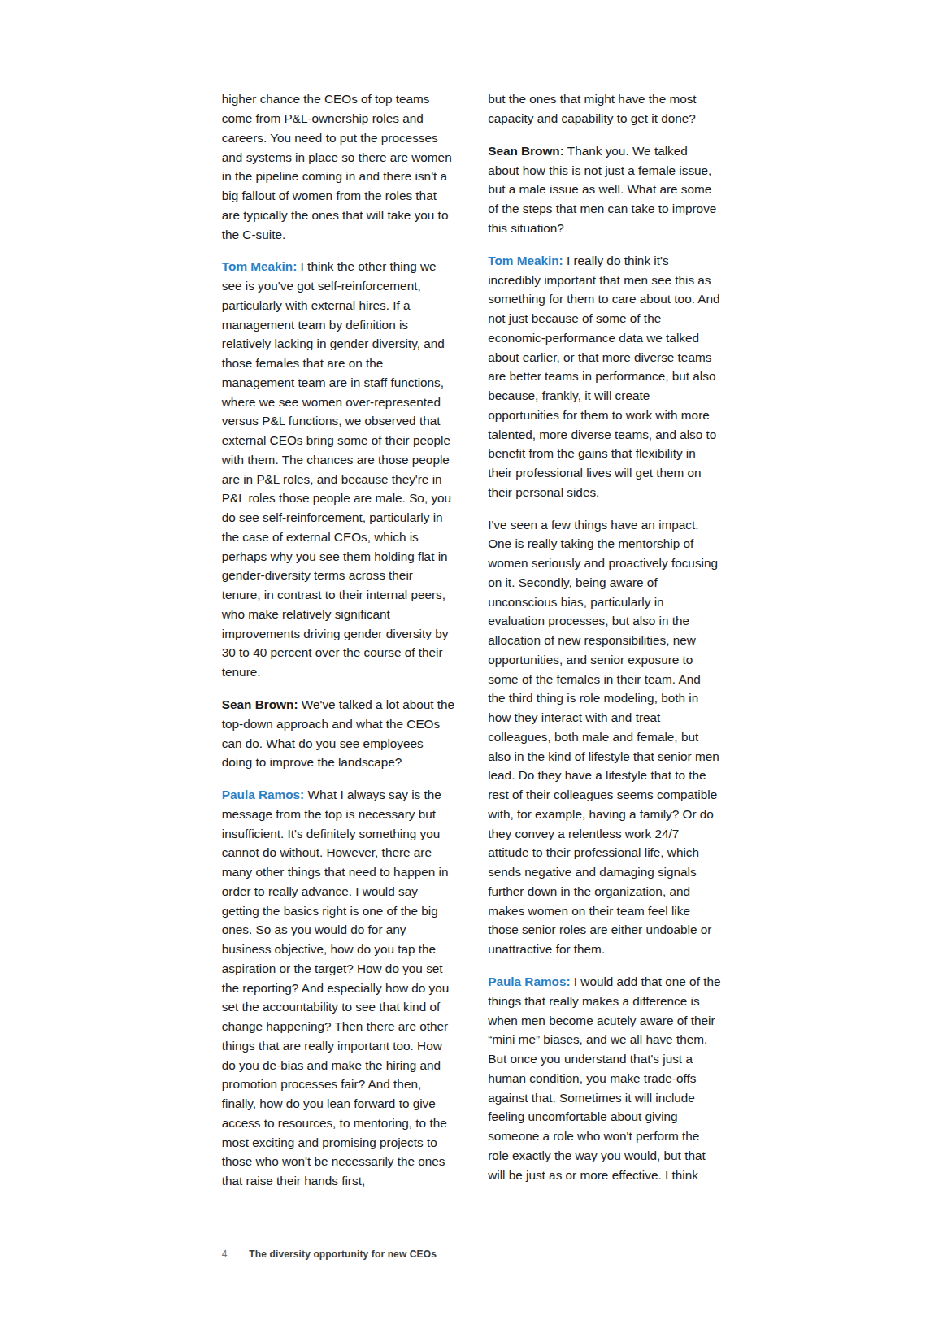higher chance the CEOs of top teams come from P&L-ownership roles and careers. You need to put the processes and systems in place so there are women in the pipeline coming in and there isn't a big fallout of women from the roles that are typically the ones that will take you to the C-suite.
Tom Meakin: I think the other thing we see is you've got self-reinforcement, particularly with external hires. If a management team by definition is relatively lacking in gender diversity, and those females that are on the management team are in staff functions, where we see women over-represented versus P&L functions, we observed that external CEOs bring some of their people with them. The chances are those people are in P&L roles, and because they're in P&L roles those people are male. So, you do see self-reinforcement, particularly in the case of external CEOs, which is perhaps why you see them holding flat in gender-diversity terms across their tenure, in contrast to their internal peers, who make relatively significant improvements driving gender diversity by 30 to 40 percent over the course of their tenure.
Sean Brown: We've talked a lot about the top-down approach and what the CEOs can do. What do you see employees doing to improve the landscape?
Paula Ramos: What I always say is the message from the top is necessary but insufficient. It's definitely something you cannot do without. However, there are many other things that need to happen in order to really advance. I would say getting the basics right is one of the big ones. So as you would do for any business objective, how do you tap the aspiration or the target? How do you set the reporting? And especially how do you set the accountability to see that kind of change happening? Then there are other things that are really important too. How do you de-bias and make the hiring and promotion processes fair? And then, finally, how do you lean forward to give access to resources, to mentoring, to the most exciting and promising projects to those who won't be necessarily the ones that raise their hands first,
but the ones that might have the most capacity and capability to get it done?
Sean Brown: Thank you. We talked about how this is not just a female issue, but a male issue as well. What are some of the steps that men can take to improve this situation?
Tom Meakin: I really do think it's incredibly important that men see this as something for them to care about too. And not just because of some of the economic-performance data we talked about earlier, or that more diverse teams are better teams in performance, but also because, frankly, it will create opportunities for them to work with more talented, more diverse teams, and also to benefit from the gains that flexibility in their professional lives will get them on their personal sides.
I've seen a few things have an impact. One is really taking the mentorship of women seriously and proactively focusing on it. Secondly, being aware of unconscious bias, particularly in evaluation processes, but also in the allocation of new responsibilities, new opportunities, and senior exposure to some of the females in their team. And the third thing is role modeling, both in how they interact with and treat colleagues, both male and female, but also in the kind of lifestyle that senior men lead. Do they have a lifestyle that to the rest of their colleagues seems compatible with, for example, having a family? Or do they convey a relentless work 24/7 attitude to their professional life, which sends negative and damaging signals further down in the organization, and makes women on their team feel like those senior roles are either undoable or unattractive for them.
Paula Ramos: I would add that one of the things that really makes a difference is when men become acutely aware of their “mini me” biases, and we all have them. But once you understand that's just a human condition, you make trade-offs against that. Sometimes it will include feeling uncomfortable about giving someone a role who won't perform the role exactly the way you would, but that will be just as or more effective. I think
4 The diversity opportunity for new CEOs